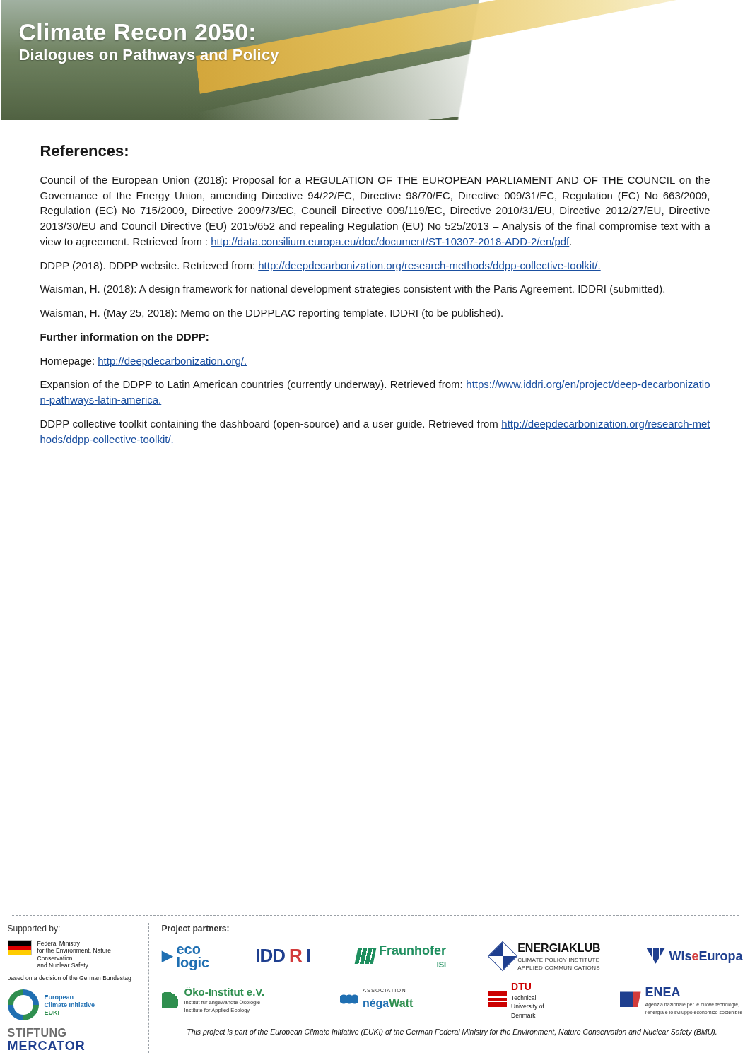Climate Recon 2050:Dialogues on Pathways and Policy
References:
Council of the European Union (2018): Proposal for a REGULATION OF THE EUROPEAN PARLIAMENT AND OF THE COUNCIL on the Governance of the Energy Union, amending Directive 94/22/EC, Directive 98/70/EC, Directive 009/31/EC, Regulation (EC) No 663/2009, Regulation (EC) No 715/2009, Directive 2009/73/EC, Council Directive 009/119/EC, Directive 2010/31/EU, Directive 2012/27/EU, Directive 2013/30/EU and Council Directive (EU) 2015/652 and repealing Regulation (EU) No 525/2013 – Analysis of the final compromise text with a view to agreement. Retrieved from : http://data.consilium.europa.eu/doc/document/ST-10307-2018-ADD-2/en/pdf.
DDPP (2018). DDPP website. Retrieved from: http://deepdecarbonization.org/research-methods/ddpp-collective-toolkit/.
Waisman, H. (2018): A design framework for national development strategies consistent with the Paris Agreement. IDDRI (submitted).
Waisman, H. (May 25, 2018): Memo on the DDPPLAC reporting template. IDDRI (to be published).
Further information on the DDPP:
Homepage: http://deepdecarbonization.org/.
Expansion of the DDPP to Latin American countries (currently underway). Retrieved from: https://www.iddri.org/en/project/deep-decarbonization-pathways-latin-america.
DDPP collective toolkit containing the dashboard (open-source) and a user guide. Retrieved from http://deepdecarbonization.org/research-methods/ddpp-collective-toolkit/.
Supported by:
Federal Ministry
for the Environment, Nature Conservation
and Nuclear Safety
based on a decision of the German Bundestag
European
Climate Initiative EUKI
STIFTUNG MERCATOR
Project partners:
▶eco
logic
IDDRI
FraunhoferISI
ENERGIAKLUBCLIMATE POLICY INSTITUTE
APPLIED COMMUNICATIONS
Wise Europa
Öko-Institut e.V.Institut für angewandte Ökologie
Institute for Applied Ecology
ASSOCIATION néga Watt
DTUTechnical
University of
Denmark
ENEAAgenzia nazionale per le nuove tecnologie,
l'energia e lo sviluppo economico sostenibile
This project is part of the European Climate Initiative (EUKI) of the German Federal Ministry for the Environment, Nature Conservation and Nuclear Safety (BMU).